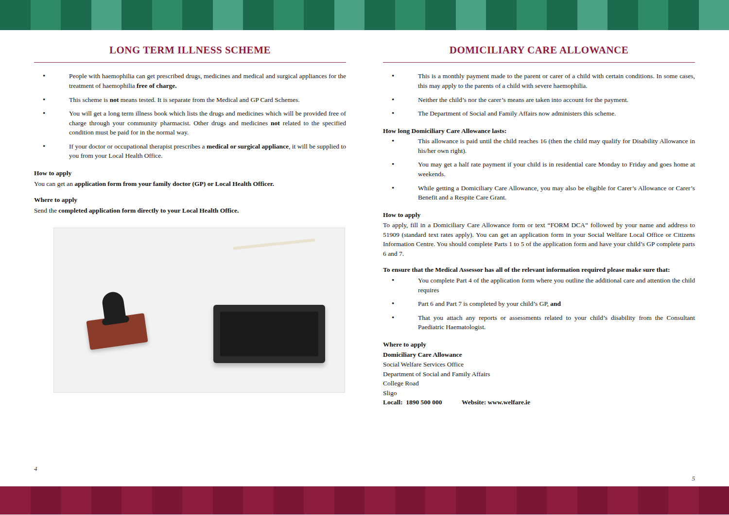Long Term Illness Scheme
People with haemophilia can get prescribed drugs, medicines and medical and surgical appliances for the treatment of haemophilia free of charge.
This scheme is not means tested. It is separate from the Medical and GP Card Schemes.
You will get a long term illness book which lists the drugs and medicines which will be provided free of charge through your community pharmacist. Other drugs and medicines not related to the specified condition must be paid for in the normal way.
If your doctor or occupational therapist prescribes a medical or surgical appliance, it will be supplied to you from your Local Health Office.
How to apply
You can get an application form from your family doctor (GP) or Local Health Officer.
Where to apply
Send the completed application form directly to your Local Health Office.
4
Domiciliary Care Allowance
This is a monthly payment made to the parent or carer of a child with certain conditions. In some cases, this may apply to the parents of a child with severe haemophilia.
Neither the child’s nor the carer’s means are taken into account for the payment.
The Department of Social and Family Affairs now administers this scheme.
How long Domiciliary Care Allowance lasts:
This allowance is paid until the child reaches 16 (then the child may qualify for Disability Allowance in his/her own right).
You may get a half rate payment if your child is in residential care Monday to Friday and goes home at weekends.
While getting a Domiciliary Care Allowance, you may also be eligible for Carer’s Allowance or Carer’s Benefit and a Respite Care Grant.
How to apply
To apply, fill in a Domiciliary Care Allowance form or text “FORM DCA” followed by your name and address to 51909 (standard text rates apply). You can get an application form in your Social Welfare Local Office or Citizens Information Centre. You should complete Parts 1 to 5 of the application form and have your child’s GP complete parts 6 and 7.
To ensure that the Medical Assessor has all of the relevant information required please make sure that:
You complete Part 4 of the application form where you outline the additional care and attention the child requires
Part 6 and Part 7 is completed by your child’s GP, and
That you attach any reports or assessments related to your child’s disability from the Consultant Paediatric Haematologist.
Where to apply
Domiciliary Care Allowance
Social Welfare Services Office
Department of Social and Family Affairs
College Road
Sligo
Locall: 1890 500 000   Website: www.welfare.ie
5